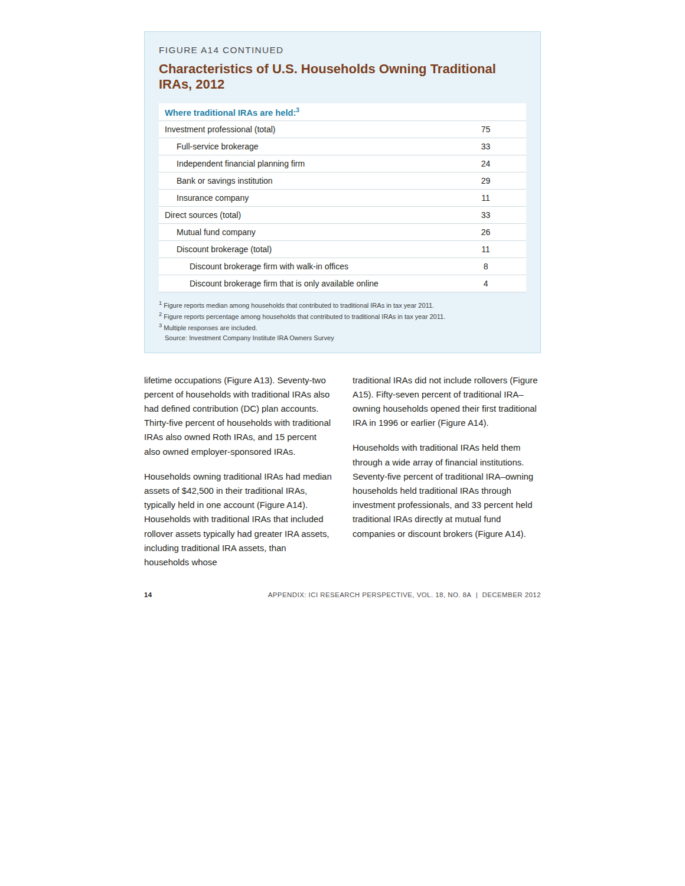FIGURE A14 CONTINUED
Characteristics of U.S. Households Owning Traditional IRAs, 2012
| Where traditional IRAs are held: 3 | |
| Investment professional (total) | 75 |
| Full-service brokerage | 33 |
| Independent financial planning firm | 24 |
| Bank or savings institution | 29 |
| Insurance company | 11 |
| Direct sources (total) | 33 |
| Mutual fund company | 26 |
| Discount brokerage (total) | 11 |
| Discount brokerage firm with walk-in offices | 8 |
| Discount brokerage firm that is only available online | 4 |
1 Figure reports median among households that contributed to traditional IRAs in tax year 2011.
2 Figure reports percentage among households that contributed to traditional IRAs in tax year 2011.
3 Multiple responses are included.
Source: Investment Company Institute IRA Owners Survey
lifetime occupations (Figure A13). Seventy-two percent of households with traditional IRAs also had defined contribution (DC) plan accounts. Thirty-five percent of households with traditional IRAs also owned Roth IRAs, and 15 percent also owned employer-sponsored IRAs.
Households owning traditional IRAs had median assets of $42,500 in their traditional IRAs, typically held in one account (Figure A14). Households with traditional IRAs that included rollover assets typically had greater IRA assets, including traditional IRA assets, than households whose
traditional IRAs did not include rollovers (Figure A15). Fifty-seven percent of traditional IRA–owning households opened their first traditional IRA in 1996 or earlier (Figure A14).
Households with traditional IRAs held them through a wide array of financial institutions. Seventy-five percent of traditional IRA–owning households held traditional IRAs through investment professionals, and 33 percent held traditional IRAs directly at mutual fund companies or discount brokers (Figure A14).
14
APPENDIX: ICI RESEARCH PERSPECTIVE, VOL. 18, NO. 8A | DECEMBER 2012